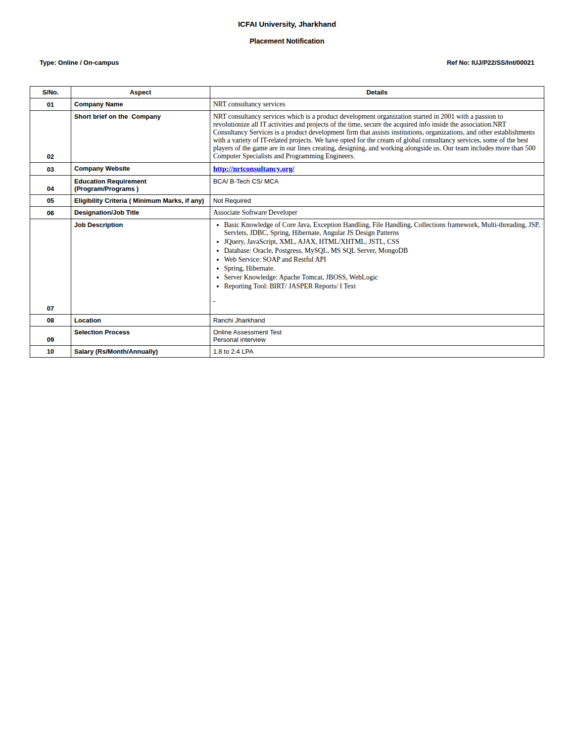ICFAI University, Jharkhand
Placement Notification
Type: Online / On-campus Ref No: IUJ/P22/SS/Int/00021
| S/No. | Aspect | Details |
| --- | --- | --- |
| 01 | Company Name | NRT consultancy services |
| 02 | Short brief on the Company | NRT consultancy services which is a product development organization started in 2001 with a passion to revolutionize all IT activities and projects of the time, secure the acquired info inside the association.NRT Consultancy Services is a product development firm that assists institutions, organizations, and other establishments with a variety of IT-related projects. We have opted for the cream of global consultancy services, some of the best players of the game are in our lines creating, designing, and working alongside us. Our team includes more than 500 Computer Specialists and Programming Engineers. |
| 03 | Company Website | http://nrtconsultancy.org/ |
| 04 | Education Requirement (Program/Programs ) | BCA/ B-Tech CS/ MCA |
| 05 | Eligibility Criteria ( Minimum Marks, if any) | Not Required |
| 06 | Designation/Job Title | Associate Software Developer |
| 07 | Job Description | Basic Knowledge of Core Java, Exception Handling, File Handling, Collections framework, Multi-threading, JSP, Servlets, JDBC, Spring, Hibernate, Angular JS Design Patterns JQuery, JavaScript, XML, AJAX, HTML/XHTML, JSTL, CSS Database: Oracle, Postgress, MySQL, MS SQL Server, MongoDB Web Service: SOAP and Restful API Spring, Hibernate. Server Knowledge: Apache Tomcat, JBOSS, WebLogic Reporting Tool: BIRT/ JASPER Reports/ I Text - |
| 08 | Location | Ranchi Jharkhand |
| 09 | Selection Process | Online Assessment Test Personal interview |
| 10 | Salary (Rs/Month/Annually) | 1.8 to 2.4 LPA |